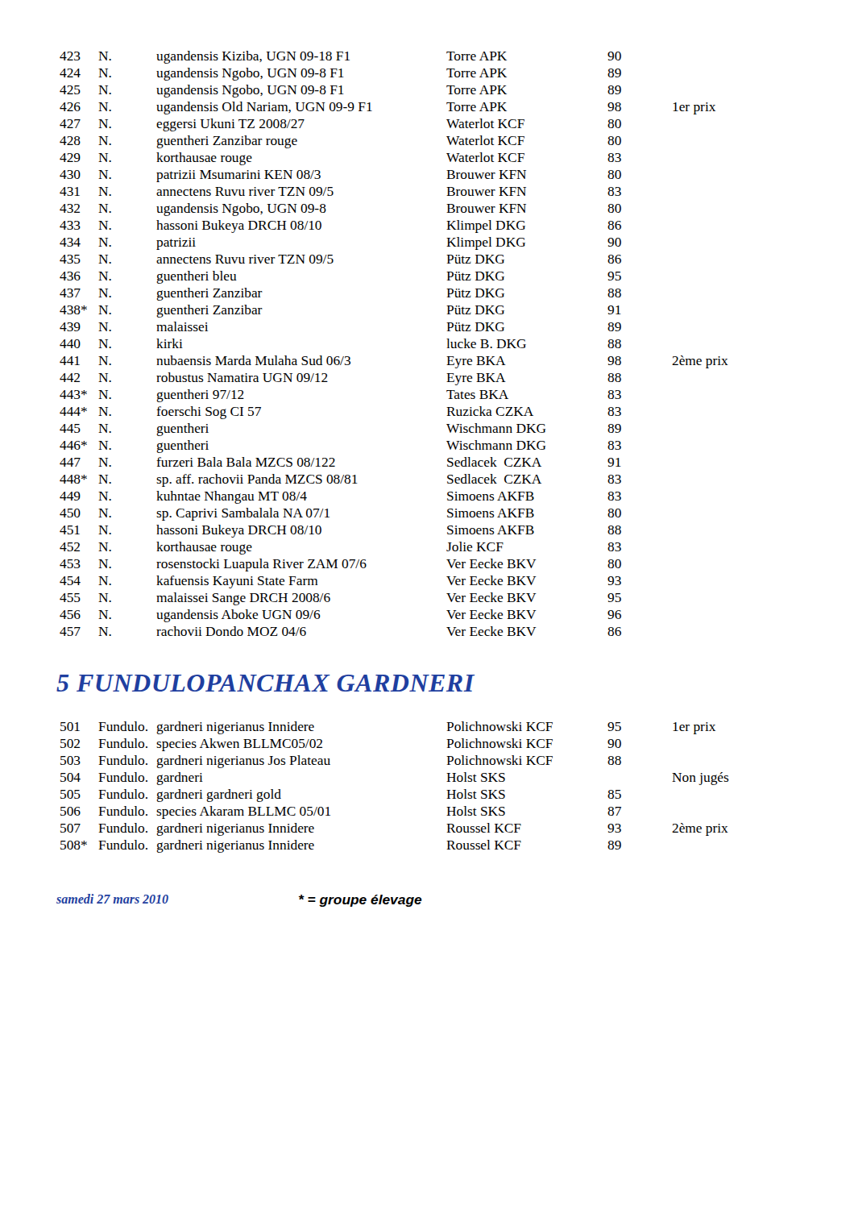| 423 | N. | ugandensis Kiziba, UGN 09-18 F1 | Torre APK | 90 | |
| 424 | N. | ugandensis Ngobo, UGN 09-8 F1 | Torre APK | 89 | |
| 425 | N. | ugandensis Ngobo, UGN 09-8 F1 | Torre APK | 89 | |
| 426 | N. | ugandensis Old Nariam, UGN 09-9 F1 | Torre APK | 98 | 1er prix |
| 427 | N. | eggersi Ukuni TZ 2008/27 | Waterlot KCF | 80 | |
| 428 | N. | guentheri Zanzibar rouge | Waterlot KCF | 80 | |
| 429 | N. | korthausae rouge | Waterlot KCF | 83 | |
| 430 | N. | patrizii Msumarini KEN 08/3 | Brouwer KFN | 80 | |
| 431 | N. | annectens Ruvu river TZN 09/5 | Brouwer KFN | 83 | |
| 432 | N. | ugandensis Ngobo, UGN 09-8 | Brouwer KFN | 80 | |
| 433 | N. | hassoni Bukeya DRCH 08/10 | Klimpel DKG | 86 | |
| 434 | N. | patrizii | Klimpel DKG | 90 | |
| 435 | N. | annectens Ruvu river TZN 09/5 | Pütz DKG | 86 | |
| 436 | N. | guentheri bleu | Pütz DKG | 95 | |
| 437 | N. | guentheri Zanzibar | Pütz DKG | 88 | |
| 438* | N. | guentheri Zanzibar | Pütz DKG | 91 | |
| 439 | N. | malaissei | Pütz DKG | 89 | |
| 440 | N. | kirki | lucke B. DKG | 88 | |
| 441 | N. | nubaensis Marda Mulaha Sud 06/3 | Eyre BKA | 98 | 2ème prix |
| 442 | N. | robustus Namatira UGN 09/12 | Eyre BKA | 88 | |
| 443* | N. | guentheri 97/12 | Tates BKA | 83 | |
| 444* | N. | foerschi Sog CI 57 | Ruzicka CZKA | 83 | |
| 445 | N. | guentheri | Wischmann DKG | 89 | |
| 446* | N. | guentheri | Wischmann DKG | 83 | |
| 447 | N. | furzeri Bala Bala MZCS 08/122 | Sedlacek CZKA | 91 | |
| 448* | N. | sp. aff. rachovii Panda MZCS 08/81 | Sedlacek CZKA | 83 | |
| 449 | N. | kuhntae Nhangau MT 08/4 | Simoens AKFB | 83 | |
| 450 | N. | sp. Caprivi Sambalala NA 07/1 | Simoens AKFB | 80 | |
| 451 | N. | hassoni Bukeya DRCH 08/10 | Simoens AKFB | 88 | |
| 452 | N. | korthausae rouge | Jolie KCF | 83 | |
| 453 | N. | rosenstocki Luapula River ZAM 07/6 | Ver Eecke BKV | 80 | |
| 454 | N. | kafuensis Kayuni State Farm | Ver Eecke BKV | 93 | |
| 455 | N. | malaissei Sange DRCH 2008/6 | Ver Eecke BKV | 95 | |
| 456 | N. | ugandensis Aboke UGN 09/6 | Ver Eecke BKV | 96 | |
| 457 | N. | rachovii Dondo MOZ 04/6 | Ver Eecke BKV | 86 | |
5 FUNDULOPANCHAX GARDNERI
| 501 | Fundulo. | gardneri nigerianus Innidere | Polichnowski KCF | 95 | 1er prix |
| 502 | Fundulo. | species Akwen BLLMC05/02 | Polichnowski KCF | 90 | |
| 503 | Fundulo. | gardneri nigerianus Jos Plateau | Polichnowski KCF | 88 | |
| 504 | Fundulo. | gardneri | Holst SKS | | Non jugés |
| 505 | Fundulo. | gardneri gardneri gold | Holst SKS | 85 | |
| 506 | Fundulo. | species Akaram BLLMC 05/01 | Holst SKS | 87 | |
| 507 | Fundulo. | gardneri nigerianus Innidere | Roussel KCF | 93 | 2ème prix |
| 508* | Fundulo. | gardneri nigerianus Innidere | Roussel KCF | 89 | |
samedi 27 mars 2010 * = groupe élevage